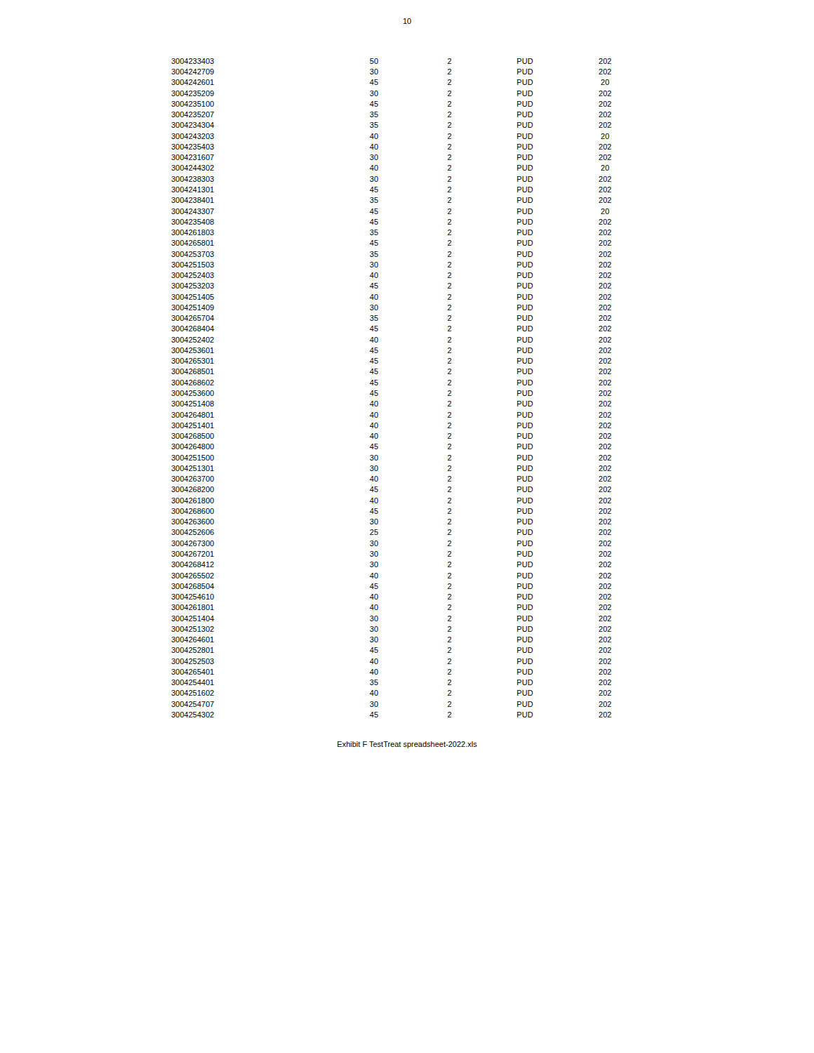10
| 3004233403 | 50 | 2 | PUD | 202 |
| 3004242709 | 30 | 2 | PUD | 202 |
| 3004242601 | 45 | 2 | PUD | 20 |
| 3004235209 | 30 | 2 | PUD | 202 |
| 3004235100 | 45 | 2 | PUD | 202 |
| 3004235207 | 35 | 2 | PUD | 202 |
| 3004234304 | 35 | 2 | PUD | 202 |
| 3004243203 | 40 | 2 | PUD | 20 |
| 3004235403 | 40 | 2 | PUD | 202 |
| 3004231607 | 30 | 2 | PUD | 202 |
| 3004244302 | 40 | 2 | PUD | 20 |
| 3004238303 | 30 | 2 | PUD | 202 |
| 3004241301 | 45 | 2 | PUD | 202 |
| 3004238401 | 35 | 2 | PUD | 202 |
| 3004243307 | 45 | 2 | PUD | 20 |
| 3004235408 | 45 | 2 | PUD | 202 |
| 3004261803 | 35 | 2 | PUD | 202 |
| 3004265801 | 45 | 2 | PUD | 202 |
| 3004253703 | 35 | 2 | PUD | 202 |
| 3004251503 | 30 | 2 | PUD | 202 |
| 3004252403 | 40 | 2 | PUD | 202 |
| 3004253203 | 45 | 2 | PUD | 202 |
| 3004251405 | 40 | 2 | PUD | 202 |
| 3004251409 | 30 | 2 | PUD | 202 |
| 3004265704 | 35 | 2 | PUD | 202 |
| 3004268404 | 45 | 2 | PUD | 202 |
| 3004252402 | 40 | 2 | PUD | 202 |
| 3004253601 | 45 | 2 | PUD | 202 |
| 3004265301 | 45 | 2 | PUD | 202 |
| 3004268501 | 45 | 2 | PUD | 202 |
| 3004268602 | 45 | 2 | PUD | 202 |
| 3004253600 | 45 | 2 | PUD | 202 |
| 3004251408 | 40 | 2 | PUD | 202 |
| 3004264801 | 40 | 2 | PUD | 202 |
| 3004251401 | 40 | 2 | PUD | 202 |
| 3004268500 | 40 | 2 | PUD | 202 |
| 3004264800 | 45 | 2 | PUD | 202 |
| 3004251500 | 30 | 2 | PUD | 202 |
| 3004251301 | 30 | 2 | PUD | 202 |
| 3004263700 | 40 | 2 | PUD | 202 |
| 3004268200 | 45 | 2 | PUD | 202 |
| 3004261800 | 40 | 2 | PUD | 202 |
| 3004268600 | 45 | 2 | PUD | 202 |
| 3004263600 | 30 | 2 | PUD | 202 |
| 3004252606 | 25 | 2 | PUD | 202 |
| 3004267300 | 30 | 2 | PUD | 202 |
| 3004267201 | 30 | 2 | PUD | 202 |
| 3004268412 | 30 | 2 | PUD | 202 |
| 3004265502 | 40 | 2 | PUD | 202 |
| 3004268504 | 45 | 2 | PUD | 202 |
| 3004254610 | 40 | 2 | PUD | 202 |
| 3004261801 | 40 | 2 | PUD | 202 |
| 3004251404 | 30 | 2 | PUD | 202 |
| 3004251302 | 30 | 2 | PUD | 202 |
| 3004264601 | 30 | 2 | PUD | 202 |
| 3004252801 | 45 | 2 | PUD | 202 |
| 3004252503 | 40 | 2 | PUD | 202 |
| 3004265401 | 40 | 2 | PUD | 202 |
| 3004254401 | 35 | 2 | PUD | 202 |
| 3004251602 | 40 | 2 | PUD | 202 |
| 3004254707 | 30 | 2 | PUD | 202 |
| 3004254302 | 45 | 2 | PUD | 202 |
Exhibit F TestTreat spreadsheet-2022.xls